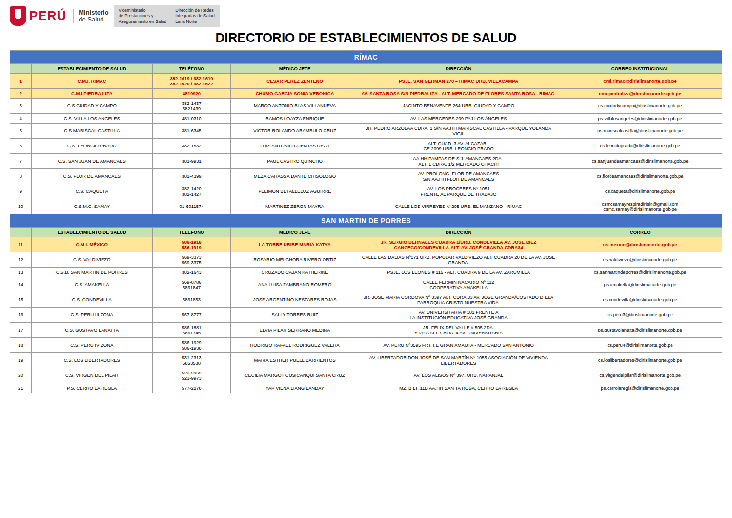PERÚ
Ministeriode Salud
Viceministerio
de Prestaciones y
Aseguramiento en Salud
Dirección de Redes
Integradas de Salud
Lima Norte
DIRECTORIO DE ESTABLECIMIENTOS DE SALUD
| RÍMAC |
| | ESTABLECIMIENTO DE SALUD | TELÉFONO | MÉDICO JEFE | DIRECCIÓN | CORREO INSTITUCIONAL |
| 1 | C.M.I. RÍMAC | 382-1619 / 382-1619 382-1020 / 382-1622 | CESAR PEREZ ZENTENO | PSJE. SAN GERMAN 270 – RIMAC URB. VILLACAMPA | cmi.rimac@dirislimanorte.gob.pe |
| 2 | C.M.I.PIEDRA LIZA | 4819920 | CHUMO GARCIA SONIA VERONICA | AV. SANTA ROSA S/N PIEDRALIZA - ALT. MERCADO DE FLORES SANTA ROSA - RIMAC. | cmi.piedraliza@dirislimanorte.gob.pe |
| 3 | C.S CIUDAD Y CAMPO | 382-1437 3821439 | MARCO ANTONIO BLAS VILLANUEVA | JACINTO BENAVENTE 264 URB. CIUDAD Y CAMPO | cs.ciudadycampo@dirislimanorte.gob.pe |
| 4 | C.S. VILLA LOS ANGELES | 481-0310 | RAMOS LOAYZA ENRIQUE | AV. LAS MERCEDES 209 PAJ.LOS ÁNGELES | ps.villalosangeles@dirislimanorte.gob.pe |
| 5 | C.S MARISCAL CASTILLA | 381-6345 | VICTOR ROLANDO ARAMBULO CRUZ | JR. PEDRO ARZOLAA CDRA. 1 S/N AA.HH MARISCAL CASTILLA - PARQUE YOLANDA VIGIL | ps.mariscalcastilla@dirislimanorte.gob.pe |
| 6 | C.S. LEONCIO PRADO | 382-1532 | LUIS ANTONIO CUENTAS DEZA | ALT. CUAD. 3 AV. ALCAZAR - CE 2099 URB. LEONCIO PRADO | cs.leoncioprado@dirislimanorte.gob.pe |
| 7 | C.S. SAN JUAN DE AMANCAES | 381-9931 | PAUL CASTRO QUINCHO | AA.HH PAMPAS DE S.J. AMANCAES 2DA - ALT. 1 CDRA. 1/2 MERCADO CHACHI | cs.sanjuandeamancaes@dirislimanorte.gob.pe |
| 8 | C.S. FLOR DE AMANCAES | 381-4399 | MEZA CARASSA DANTE CRISOLOGO | AV. PROLONG. FLOR DE AMANCAES S/N AA.HH FLOR DE AMANCAES | cs.flordeamancaes@dirislimanorte.gob.pe |
| 9 | C.S. CAQUETÁ | 382-1420 382-1427 | FELIMON BETALLELUZ AGUIRRE | AV. LOS PROCERES Nº 1051 FRENTE AL PARQUE DE TRABAJO | cs.caqueta@dirislimanorte.gob.pe |
| 10 | C.S.M.C. SAMAY | 01-6011574 | MARTINEZ ZERON MAYRA | CALLE LOS VIRREYES N°205 URB. EL MANZANO - RIMAC | csmcsamayrespiradirisln@gmail.com csmc.samay@dirislimanorte.gob.pe |
| SAN MARTIN DE PORRES |
| | ESTABLECIMIENTO DE SALUD | TELÉFONO | MÉDICO JEFE | DIRECCIÓN | CORREO |
| 11 | C.M.I. MÉXICO | 586-1918 586-1919 | LA TORRE URIBE MARIA KATYA | JR. SERGIO BERNALES CUADRA 1/URB. CONDEVILLA AV. JOSÉ DIEZ CANCECO/CONDEVILLA-ALT. AV. JOSÉ GRANDA CDRA34 | cs.mexico@dirislimanorte.gob.pe |
| 12 | C.S. VALDIVIEZO | 569-3373 569-3375 | ROSARIO MELCHORA RIVERO ORTIZ | CALLE LAS DALIAS Nº171 URB. POPULAR VALDIVIEZO ALT. CUADRA 20 DE LA AV. JOSÉ GRANDA. | cs.valdiviezo@dirislimanorte.gob.pe |
| 13 | C.S.B. SAN MARTÍN DE PORRES | 382-1643 | CRUZADO CAJAN KATHERINE | PSJE. LOS LEONES # 115 - ALT. CUADRA 9 DE LA AV. ZARUMILLA | cs.sanmartindeporres@dirislimanorte.gob.pe |
| 14 | C.S. AMAKELLA | 569-0786 5861847 | ANA LUISA ZAMBRANO ROMERO | CALLE FERMIN NACARIO Nº 112 COOPERATIVA AMAKELLA | ps.amakella@dirislimanorte.gob.pe |
| 15 | C.S. CONDEVILLA | 5861853 | JOSE ARGENTINO NESTARES ROJAS | JR. JOSÉ MARIA CÓRDOVA Nº 3397 ALT. CDRA.33 AV. JOSÉ GRANDA/COSTADO D ELA PARROQUIA CRISTO NUESTRA VIDA. | cs.condevilla@dirislimanorte.gob.pe |
| 16 | C.S. PERU III ZONA | 567-8777 | SALLY TORRES RUIZ | AV. UNIVERSITARIA # 181 FRENTE A LA INSTITUCIÓN EDUCATIVA JOSÉ GRANDA | cs.peru3@dirislimanorte.gob.pe |
| 17 | C.S. GUSTAVO LANATTA | 586-1881 5861745 | ELVIA PILAR SERRANO MEDINA | JR. FELIX DEL VALLE # 505 2DA. ETAPA ALT. CRDA. 4 AV. UNIVERSITARIA | ps.gustavolanatta@dirislimanorte.gob.pe |
| 18 | C.S. PERU IV ZONA | 586-1929 586-1938 | RODRIGO RAFAEL RODRÍGUEZ VALERA | AV. PERÚ Nº3595 FRT. I.E GRAN AMAUTA - MERCADO SAN ANTONIO | cs.peru4@dirislimanorte.gob.pe |
| 19 | C.S. LOS LIBERTADORES | 531-2313 5853538 | MARÍA ESTHER PUELL BARRIENTOS | AV. LIBERTADOR DON JOSÉ DE SAN MARTÍN Nº 1055 ASOCIACIÓN DE VIVIENDA LIBERTADORES | cs.loslibertadores@dirislimanorte.gob.pe |
| 20 | C.S. VIRGEN DEL PILAR | 523-9969 523-9973 | CECILIA MARGOT CUSICANQUI SANTA CRUZ | AV. LOS ALISOS Nº 397. URB. NARANJAL | cs.virgendelpilar@dirislimanorte.gob.pe |
| 21 | P.S. CERRO LA REGLA | 577-2278 | YAP VIENA LIANG LANDAY | MZ. B LT. 11B AA.HH SAN TA ROSA, CERRO LA REGLA | ps.cerrolaregla@dirislimanorte.gob.pe |